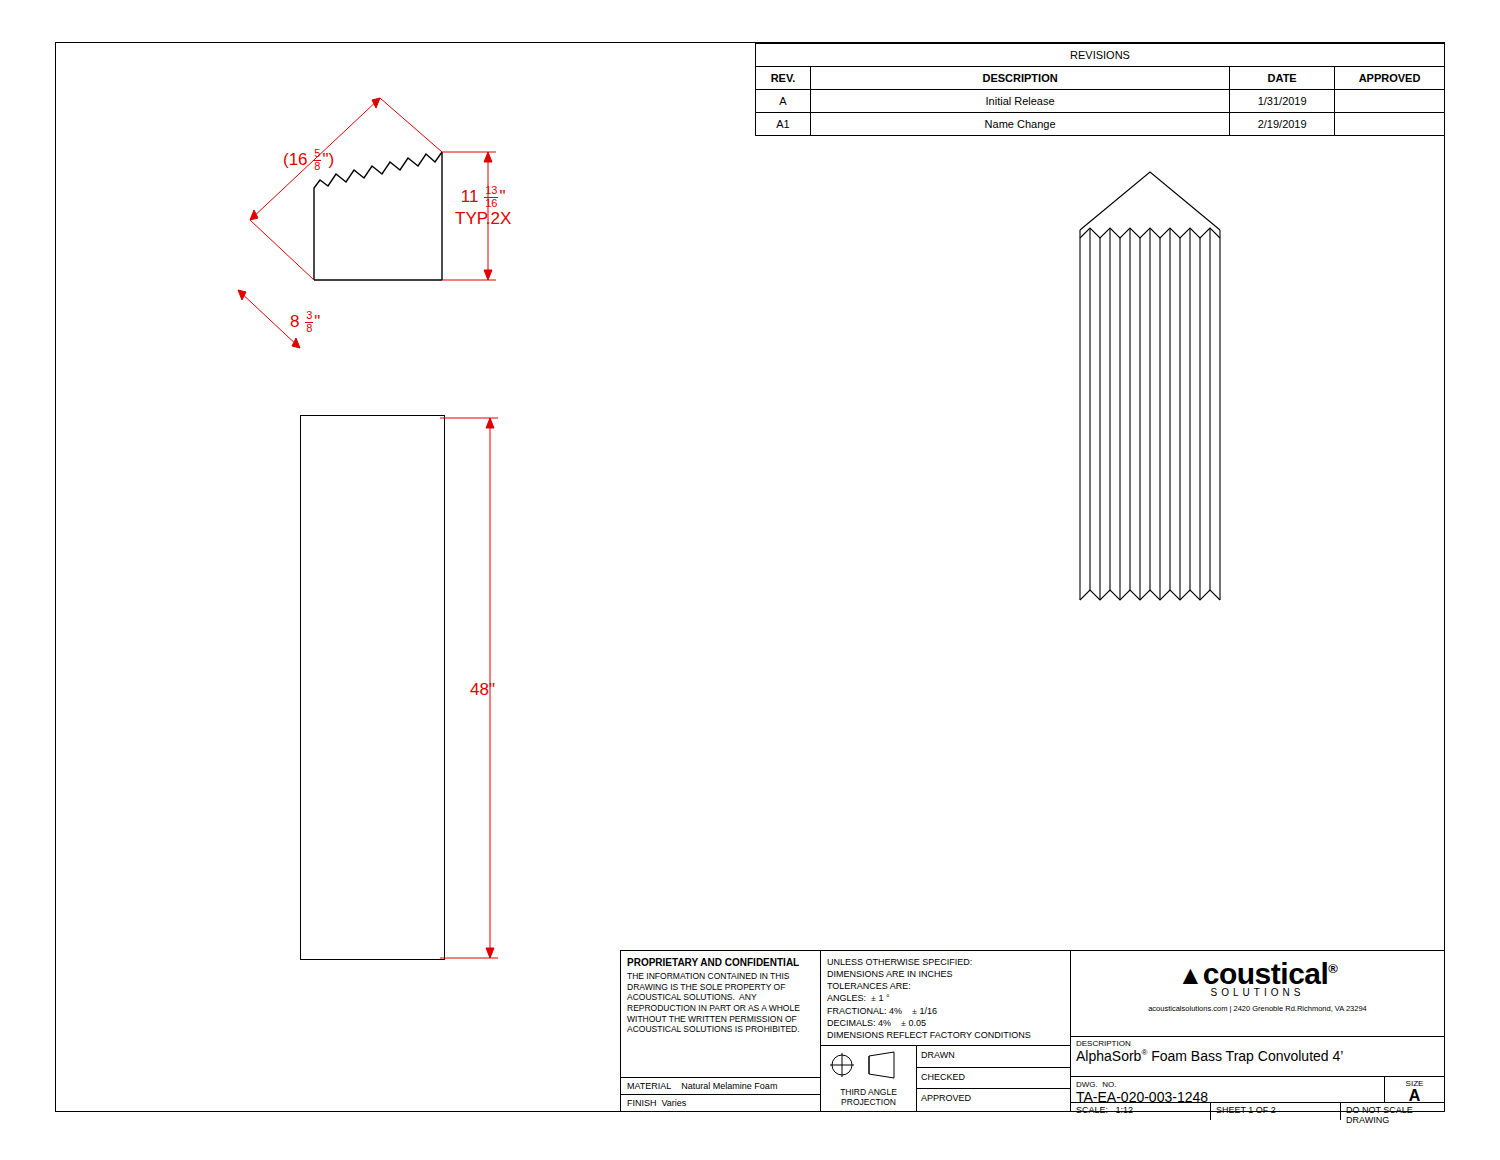| REVISIONS |
| REV. | DESCRIPTION | DATE | APPROVED |
| A | Initial Release | 1/31/2019 | |
| A1 | Name Change | 2/19/2019 | |
(16 58")
11 1316"
TYP.2X
8 38"
48"
PROPRIETARY AND CONFIDENTIAL
THE INFORMATION CONTAINED IN THIS DRAWING IS THE SOLE PROPERTY OF ACOUSTICAL SOLUTIONS. ANY REPRODUCTION IN PART OR AS A WHOLE WITHOUT THE WRITTEN PERMISSION OF ACOUSTICAL SOLUTIONS IS PROHIBITED.
MATERIAL Natural Melamine Foam
FINISH Varies
UNLESS OTHERWISE SPECIFIED:
DIMENSIONS ARE IN INCHES
TOLERANCES ARE:
ANGLES: ± 1 °
FRACTIONAL: 4% ± 1/16
DECIMALS: 4% ± 0.05
DIMENSIONS REFLECT FACTORY CONDITIONS
THIRD ANGLE
PROJECTION
DRAWN
CHECKED
APPROVED
▲coustical®
SOLUTIONS
acousticalsolutions.com | 2420 Grenoble Rd.Richmond, VA 23294
DESCRIPTION
AlphaSorb® Foam Bass Trap Convoluted 4’
DWG. NO.
TA-EA-020-003-1248
SIZE
A
SCALE: 1:12
SHEET 1 OF 2
DO NOT SCALE DRAWING